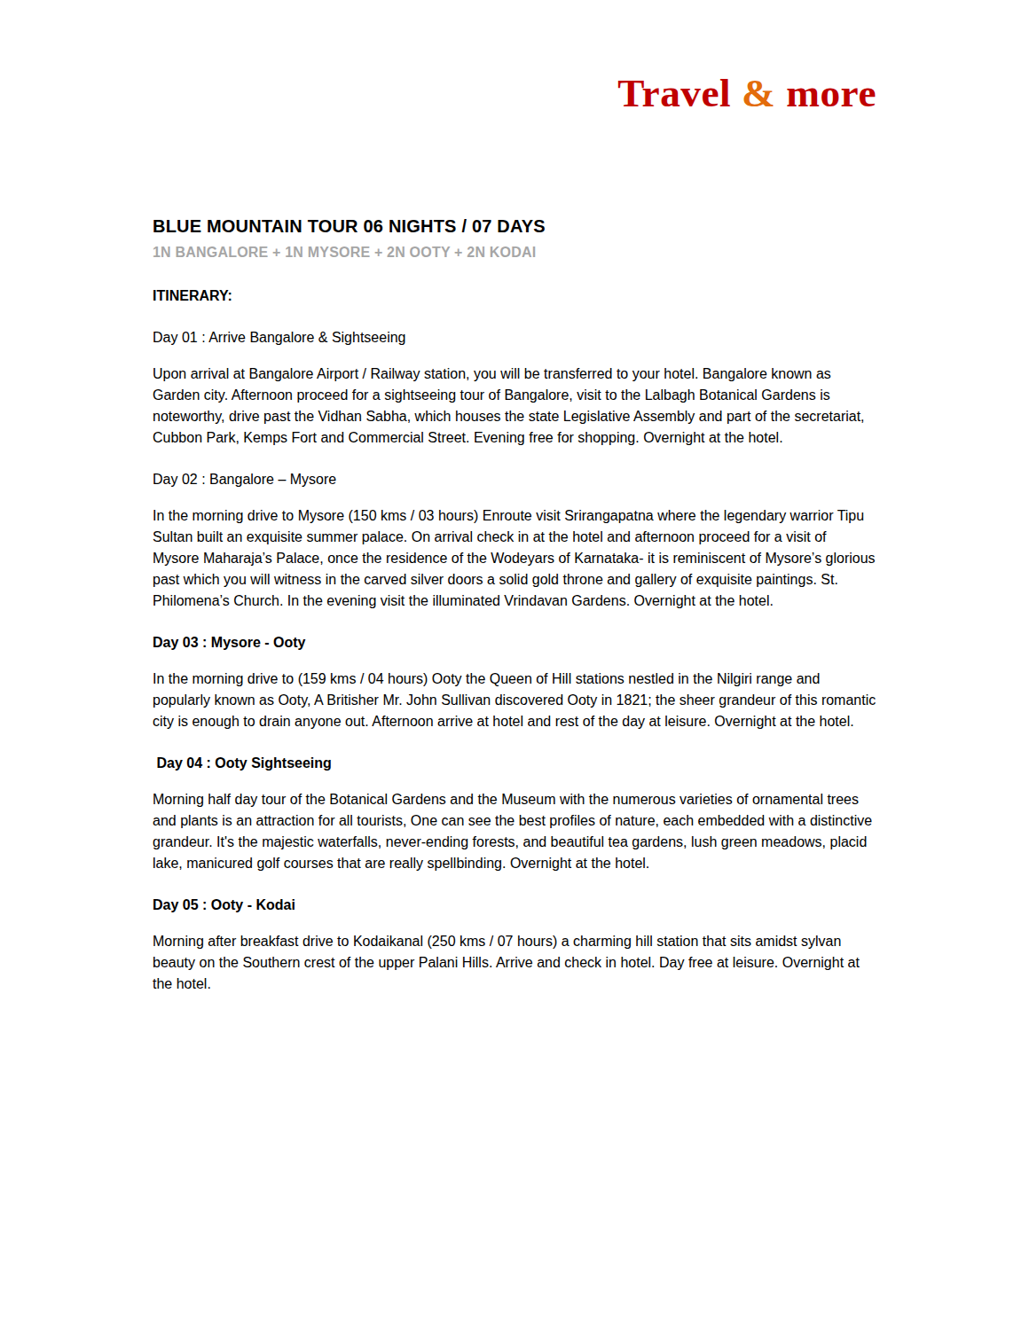Travel & more
BLUE MOUNTAIN TOUR 06 NIGHTS / 07 DAYS
1N BANGALORE + 1N MYSORE + 2N OOTY + 2N KODAI
ITINERARY:
Day 01 : Arrive Bangalore & Sightseeing
Upon arrival at Bangalore Airport / Railway station, you will be transferred to your hotel. Bangalore known as Garden city. Afternoon proceed for a sightseeing tour of Bangalore, visit to the Lalbagh Botanical Gardens is noteworthy, drive past the Vidhan Sabha, which houses the state Legislative Assembly and part of the secretariat, Cubbon Park, Kemps Fort and Commercial Street. Evening free for shopping. Overnight at the hotel.
Day 02 : Bangalore – Mysore
In the morning drive to Mysore (150 kms / 03 hours) Enroute visit Srirangapatna where the legendary warrior Tipu Sultan built an exquisite summer palace. On arrival check in at the hotel and afternoon proceed for a visit of Mysore Maharaja’s Palace, once the residence of the Wodeyars of Karnataka- it is reminiscent of Mysore’s glorious past which you will witness in the carved silver doors a solid gold throne and gallery of exquisite paintings. St. Philomena’s Church. In the evening visit the illuminated Vrindavan Gardens. Overnight at the hotel.
Day 03 : Mysore - Ooty
In the morning drive to (159 kms / 04 hours) Ooty the Queen of Hill stations nestled in the Nilgiri range and popularly known as Ooty, A Britisher Mr. John Sullivan discovered Ooty in 1821; the sheer grandeur of this romantic city is enough to drain anyone out. Afternoon arrive at hotel and rest of the day at leisure. Overnight at the hotel.
Day 04 : Ooty Sightseeing
Morning half day tour of the Botanical Gardens and the Museum with the numerous varieties of ornamental trees and plants is an attraction for all tourists, One can see the best profiles of nature, each embedded with a distinctive grandeur. It's the majestic waterfalls, never-ending forests, and beautiful tea gardens, lush green meadows, placid lake, manicured golf courses that are really spellbinding. Overnight at the hotel.
Day 05 : Ooty - Kodai
Morning after breakfast drive to Kodaikanal (250 kms / 07 hours) a charming hill station that sits amidst sylvan beauty on the Southern crest of the upper Palani Hills. Arrive and check in hotel. Day free at leisure. Overnight at the hotel.